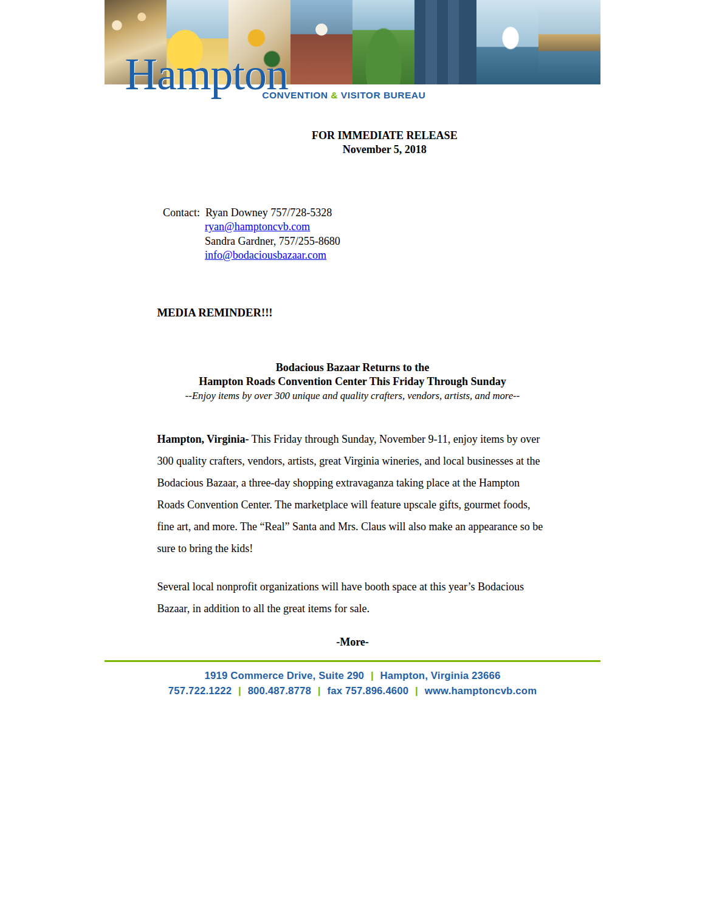Hampton
CONVENTION & VISITOR BUREAU
FOR IMMEDIATE RELEASE
November 5, 2018
Contact: Ryan Downey 757/728-5328 ryan@hamptoncvb.com Sandra Gardner, 757/255-8680 info@bodaciousbazaar.com
MEDIA REMINDER!!!
Bodacious Bazaar Returns to the
Hampton Roads Convention Center This Friday Through Sunday
--Enjoy items by over 300 unique and quality crafters, vendors, artists, and more--
Hampton, Virginia- This Friday through Sunday, November 9-11, enjoy items by over 300 quality crafters, vendors, artists, great Virginia wineries, and local businesses at the Bodacious Bazaar, a three-day shopping extravaganza taking place at the Hampton Roads Convention Center. The marketplace will feature upscale gifts, gourmet foods, fine art, and more. The “Real” Santa and Mrs. Claus will also make an appearance so be sure to bring the kids!
Several local nonprofit organizations will have booth space at this year’s Bodacious Bazaar, in addition to all the great items for sale.
-More-
1919 Commerce Drive, Suite 290 | Hampton, Virginia 23666
757.722.1222 | 800.487.8778 | fax 757.896.4600 | www.hamptoncvb.com